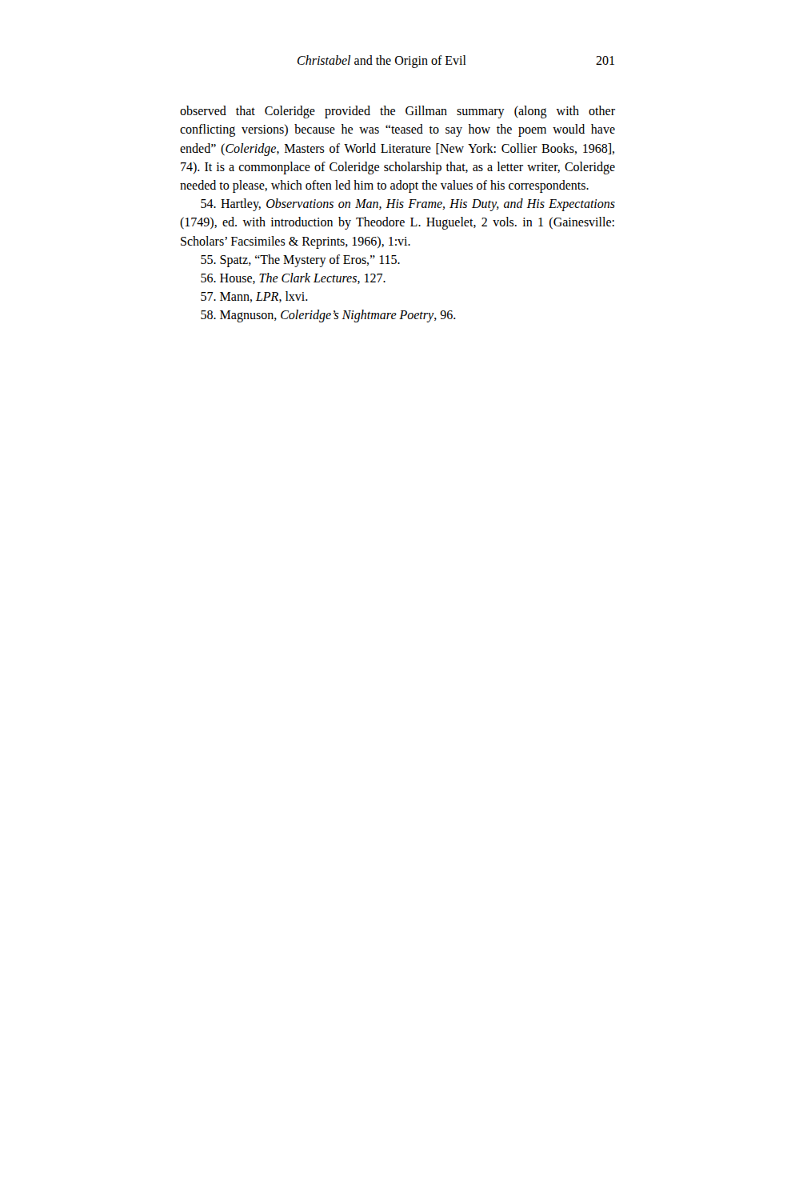Christabel and the Origin of Evil 201
observed that Coleridge provided the Gillman summary (along with other conflicting versions) because he was “teased to say how the poem would have ended” (Coleridge, Masters of World Literature [New York: Collier Books, 1968], 74). It is a commonplace of Coleridge scholarship that, as a letter writer, Coleridge needed to please, which often led him to adopt the values of his correspondents.
54. Hartley, Observations on Man, His Frame, His Duty, and His Expectations (1749), ed. with introduction by Theodore L. Huguelet, 2 vols. in 1 (Gainesville: Scholars’ Facsimiles & Reprints, 1966), 1:vi.
55. Spatz, “The Mystery of Eros,” 115.
56. House, The Clark Lectures, 127.
57. Mann, LPR, lxvi.
58. Magnuson, Coleridge’s Nightmare Poetry, 96.